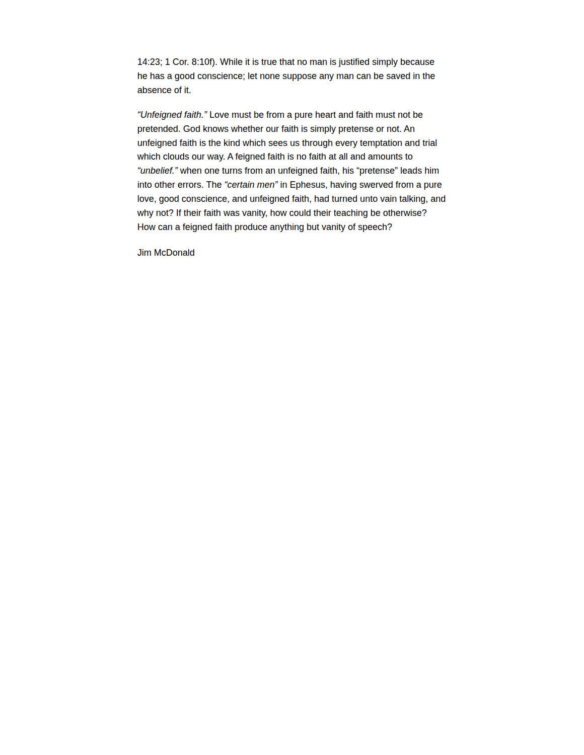14:23; 1 Cor. 8:10f). While it is true that no man is justified simply because he has a good conscience; let none suppose any man can be saved in the absence of it.
“Unfeigned faith.” Love must be from a pure heart and faith must not be pretended. God knows whether our faith is simply pretense or not. An unfeigned faith is the kind which sees us through every temptation and trial which clouds our way. A feigned faith is no faith at all and amounts to “unbelief.” when one turns from an unfeigned faith, his “pretense” leads him into other errors. The “certain men” in Ephesus, having swerved from a pure love, good conscience, and unfeigned faith, had turned unto vain talking, and why not? If their faith was vanity, how could their teaching be otherwise? How can a feigned faith produce anything but vanity of speech?
Jim McDonald